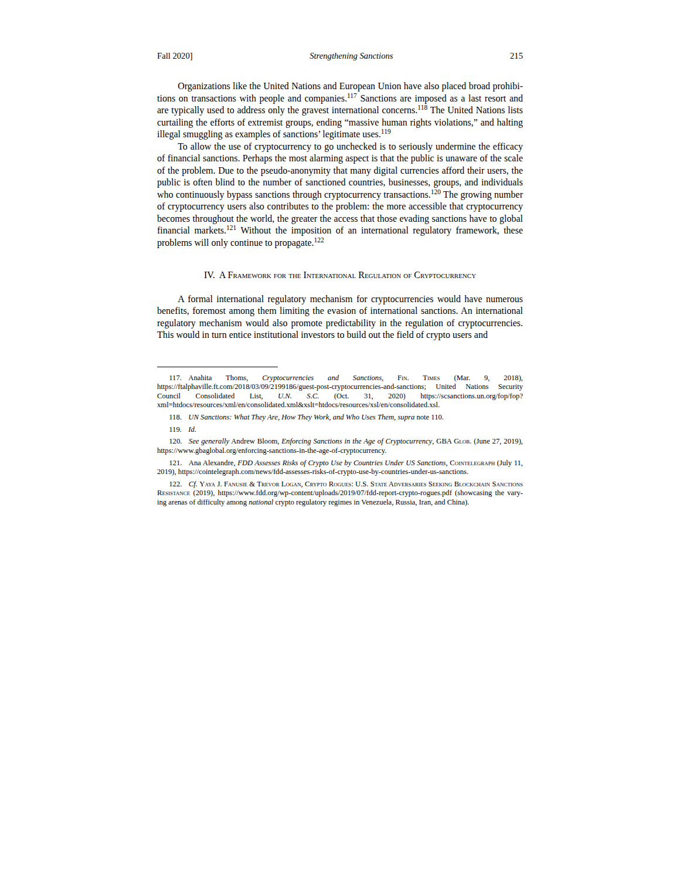Fall 2020] Strengthening Sanctions 215
Organizations like the United Nations and European Union have also placed broad prohibitions on transactions with people and companies.117 Sanctions are imposed as a last resort and are typically used to address only the gravest international concerns.118 The United Nations lists curtailing the efforts of extremist groups, ending “massive human rights violations,” and halting illegal smuggling as examples of sanctions’ legitimate uses.119
To allow the use of cryptocurrency to go unchecked is to seriously undermine the efficacy of financial sanctions. Perhaps the most alarming aspect is that the public is unaware of the scale of the problem. Due to the pseudo-anonymity that many digital currencies afford their users, the public is often blind to the number of sanctioned countries, businesses, groups, and individuals who continuously bypass sanctions through cryptocurrency transactions.120 The growing number of cryptocurrency users also contributes to the problem: the more accessible that cryptocurrency becomes throughout the world, the greater the access that those evading sanctions have to global financial markets.121 Without the imposition of an international regulatory framework, these problems will only continue to propagate.122
IV. A Framework for the International Regulation of Cryptocurrency
A formal international regulatory mechanism for cryptocurrencies would have numerous benefits, foremost among them limiting the evasion of international sanctions. An international regulatory mechanism would also promote predictability in the regulation of cryptocurrencies. This would in turn entice institutional investors to build out the field of crypto users and
117. Anahita Thoms, Cryptocurrencies and Sanctions, Fin. Times (Mar. 9, 2018), https://ftalphaville.ft.com/2018/03/09/2199186/guest-post-cryptocurrencies-and-sanctions; United Nations Security Council Consolidated List, U.N. S.C. (Oct. 31, 2020) https://scsanctions.un.org/fop/fop?xml=htdocs/resources/xml/en/consolidated.xml&xslt=htdocs/resources/xsl/en/consolidated.xsl.
118. UN Sanctions: What They Are, How They Work, and Who Uses Them, supra note 110.
119. Id.
120. See generally Andrew Bloom, Enforcing Sanctions in the Age of Cryptocurrency, GBA Glob. (June 27, 2019), https://www.gbaglobal.org/enforcing-sanctions-in-the-age-of-cryptocurrency.
121. Ana Alexandre, FDD Assesses Risks of Crypto Use by Countries Under US Sanctions, Cointelegraph (July 11, 2019), https://cointelegraph.com/news/fdd-assesses-risks-of-crypto-use-by-countries-under-us-sanctions.
122. Cf. Yaya J. Fanusie & Trevor Logan, Crypto Rogues: U.S. State Adversaries Seeking Blockchain Sanctions Resistance (2019), https://www.fdd.org/wp-content/uploads/2019/07/fdd-report-crypto-rogues.pdf (showcasing the varying arenas of difficulty among national crypto regulatory regimes in Venezuela, Russia, Iran, and China).